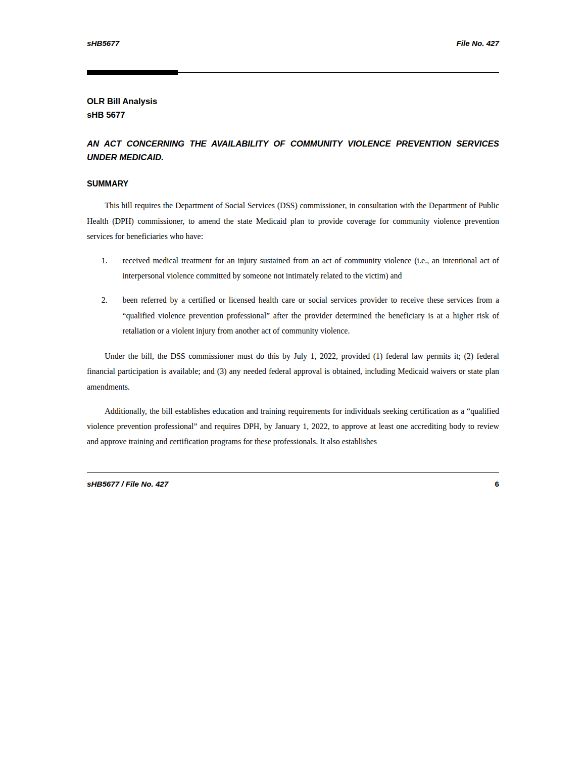sHB5677 File No. 427
OLR Bill Analysis sHB 5677
AN ACT CONCERNING THE AVAILABILITY OF COMMUNITY VIOLENCE PREVENTION SERVICES UNDER MEDICAID.
SUMMARY
This bill requires the Department of Social Services (DSS) commissioner, in consultation with the Department of Public Health (DPH) commissioner, to amend the state Medicaid plan to provide coverage for community violence prevention services for beneficiaries who have:
received medical treatment for an injury sustained from an act of community violence (i.e., an intentional act of interpersonal violence committed by someone not intimately related to the victim) and
been referred by a certified or licensed health care or social services provider to receive these services from a “qualified violence prevention professional” after the provider determined the beneficiary is at a higher risk of retaliation or a violent injury from another act of community violence.
Under the bill, the DSS commissioner must do this by July 1, 2022, provided (1) federal law permits it; (2) federal financial participation is available; and (3) any needed federal approval is obtained, including Medicaid waivers or state plan amendments.
Additionally, the bill establishes education and training requirements for individuals seeking certification as a “qualified violence prevention professional” and requires DPH, by January 1, 2022, to approve at least one accrediting body to review and approve training and certification programs for these professionals. It also establishes
sHB5677 / File No. 427 6